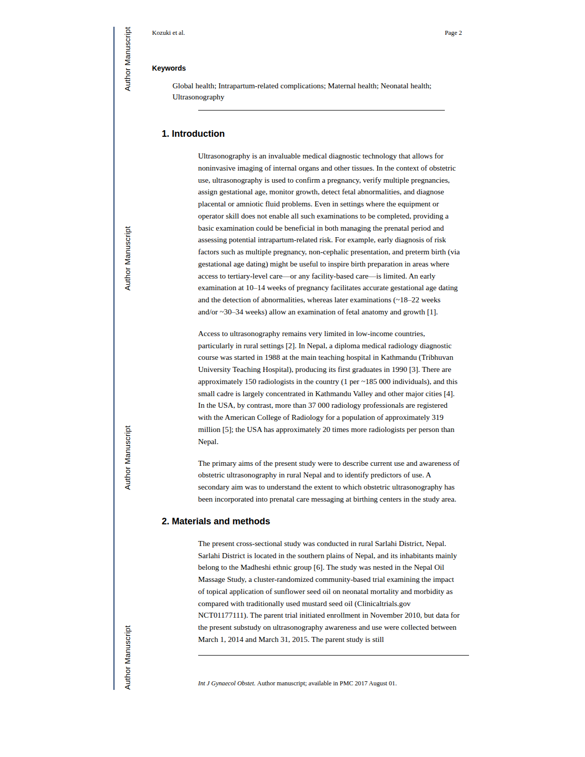Author Manuscript
Author Manuscript
Author Manuscript
Author Manuscript
Kozuki et al.
Page 2
Keywords
Global health; Intrapartum-related complications; Maternal health; Neonatal health; Ultrasonography
1. Introduction
Ultrasonography is an invaluable medical diagnostic technology that allows for noninvasive imaging of internal organs and other tissues. In the context of obstetric use, ultrasonography is used to confirm a pregnancy, verify multiple pregnancies, assign gestational age, monitor growth, detect fetal abnormalities, and diagnose placental or amniotic fluid problems. Even in settings where the equipment or operator skill does not enable all such examinations to be completed, providing a basic examination could be beneficial in both managing the prenatal period and assessing potential intrapartum-related risk. For example, early diagnosis of risk factors such as multiple pregnancy, non-cephalic presentation, and preterm birth (via gestational age dating) might be useful to inspire birth preparation in areas where access to tertiary-level care—or any facility-based care—is limited. An early examination at 10–14 weeks of pregnancy facilitates accurate gestational age dating and the detection of abnormalities, whereas later examinations (~18–22 weeks and/or ~30–34 weeks) allow an examination of fetal anatomy and growth [1].
Access to ultrasonography remains very limited in low-income countries, particularly in rural settings [2]. In Nepal, a diploma medical radiology diagnostic course was started in 1988 at the main teaching hospital in Kathmandu (Tribhuvan University Teaching Hospital), producing its first graduates in 1990 [3]. There are approximately 150 radiologists in the country (1 per ~185 000 individuals), and this small cadre is largely concentrated in Kathmandu Valley and other major cities [4]. In the USA, by contrast, more than 37 000 radiology professionals are registered with the American College of Radiology for a population of approximately 319 million [5]; the USA has approximately 20 times more radiologists per person than Nepal.
The primary aims of the present study were to describe current use and awareness of obstetric ultrasonography in rural Nepal and to identify predictors of use. A secondary aim was to understand the extent to which obstetric ultrasonography has been incorporated into prenatal care messaging at birthing centers in the study area.
2. Materials and methods
The present cross-sectional study was conducted in rural Sarlahi District, Nepal. Sarlahi District is located in the southern plains of Nepal, and its inhabitants mainly belong to the Madheshi ethnic group [6]. The study was nested in the Nepal Oil Massage Study, a cluster-randomized community-based trial examining the impact of topical application of sunflower seed oil on neonatal mortality and morbidity as compared with traditionally used mustard seed oil (Clinicaltrials.gov NCT01177111). The parent trial initiated enrollment in November 2010, but data for the present substudy on ultrasonography awareness and use were collected between March 1, 2014 and March 31, 2015. The parent study is still
Int J Gynaecol Obstet. Author manuscript; available in PMC 2017 August 01.